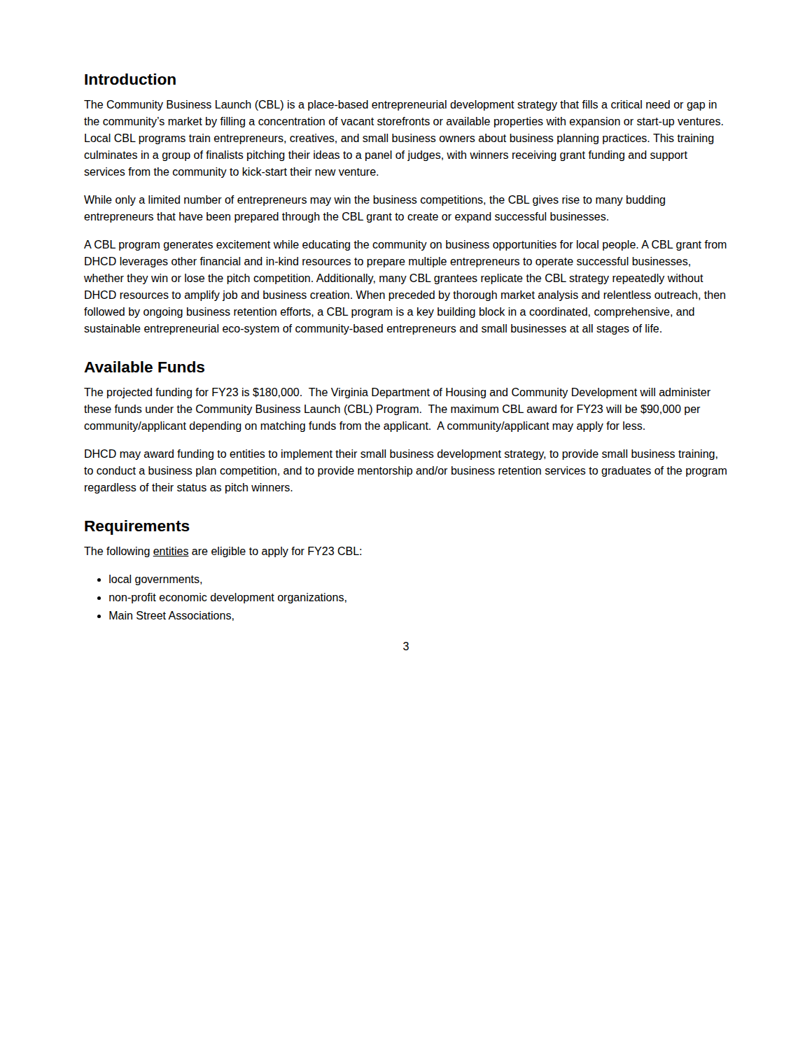Introduction
The Community Business Launch (CBL) is a place-based entrepreneurial development strategy that fills a critical need or gap in the community’s market by filling a concentration of vacant storefronts or available properties with expansion or start-up ventures. Local CBL programs train entrepreneurs, creatives, and small business owners about business planning practices. This training culminates in a group of finalists pitching their ideas to a panel of judges, with winners receiving grant funding and support services from the community to kick-start their new venture.
While only a limited number of entrepreneurs may win the business competitions, the CBL gives rise to many budding entrepreneurs that have been prepared through the CBL grant to create or expand successful businesses.
A CBL program generates excitement while educating the community on business opportunities for local people. A CBL grant from DHCD leverages other financial and in-kind resources to prepare multiple entrepreneurs to operate successful businesses, whether they win or lose the pitch competition. Additionally, many CBL grantees replicate the CBL strategy repeatedly without DHCD resources to amplify job and business creation. When preceded by thorough market analysis and relentless outreach, then followed by ongoing business retention efforts, a CBL program is a key building block in a coordinated, comprehensive, and sustainable entrepreneurial eco-system of community-based entrepreneurs and small businesses at all stages of life.
Available Funds
The projected funding for FY23 is $180,000. The Virginia Department of Housing and Community Development will administer these funds under the Community Business Launch (CBL) Program. The maximum CBL award for FY23 will be $90,000 per community/applicant depending on matching funds from the applicant. A community/applicant may apply for less.
DHCD may award funding to entities to implement their small business development strategy, to provide small business training, to conduct a business plan competition, and to provide mentorship and/or business retention services to graduates of the program regardless of their status as pitch winners.
Requirements
The following entities are eligible to apply for FY23 CBL:
local governments,
non-profit economic development organizations,
Main Street Associations,
3